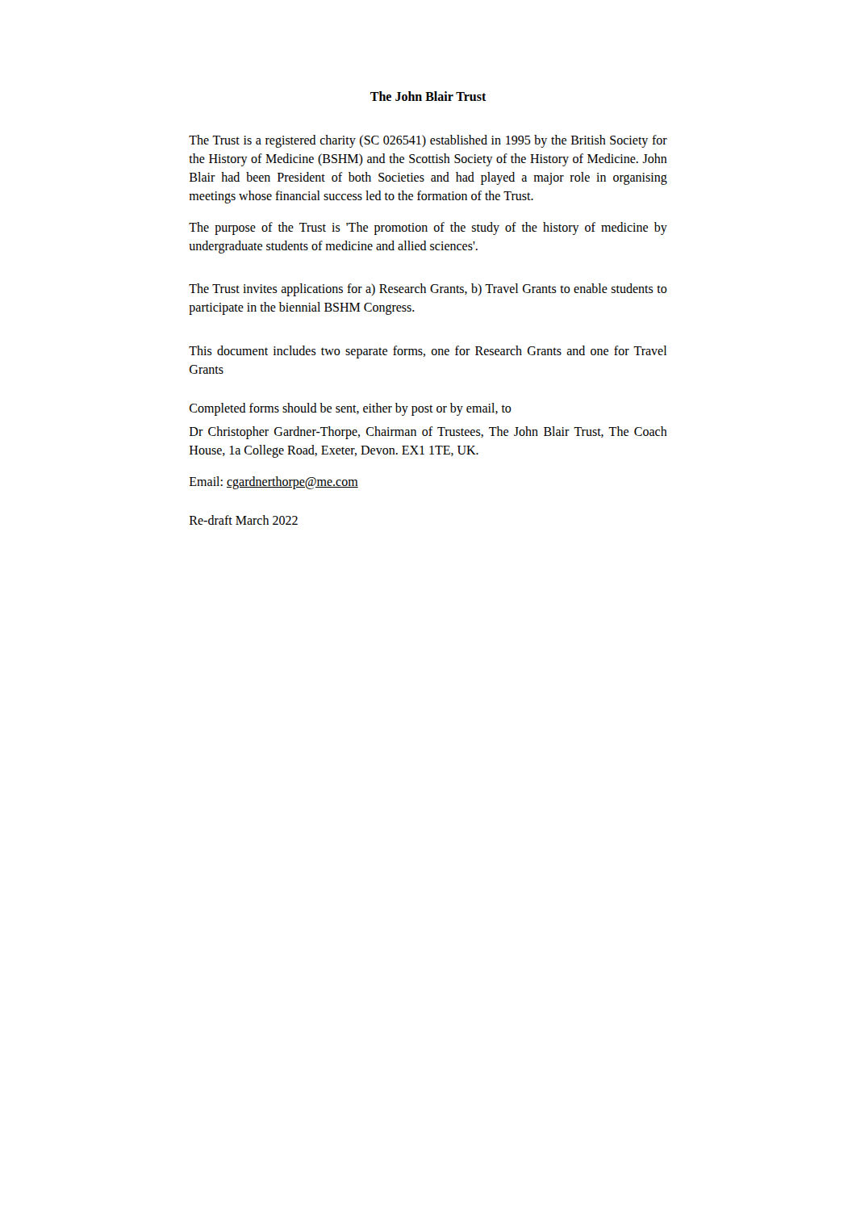The John Blair Trust
The Trust is a registered charity (SC 026541) established in 1995 by the British Society for the History of Medicine (BSHM) and the Scottish Society of the History of Medicine. John Blair had been President of both Societies and had played a major role in organising meetings whose financial success led to the formation of the Trust.
The purpose of the Trust is 'The promotion of the study of the history of medicine by undergraduate students of medicine and allied sciences'.
The Trust invites applications for a) Research Grants, b) Travel Grants to enable students to participate in the biennial BSHM Congress.
This document includes two separate forms, one for Research Grants and one for Travel Grants
Completed forms should be sent, either by post or by email, to
Dr Christopher Gardner-Thorpe, Chairman of Trustees, The John Blair Trust, The Coach House, 1a College Road, Exeter, Devon. EX1 1TE, UK.
Email: cgardnerthorpe@me.com
Re-draft March 2022